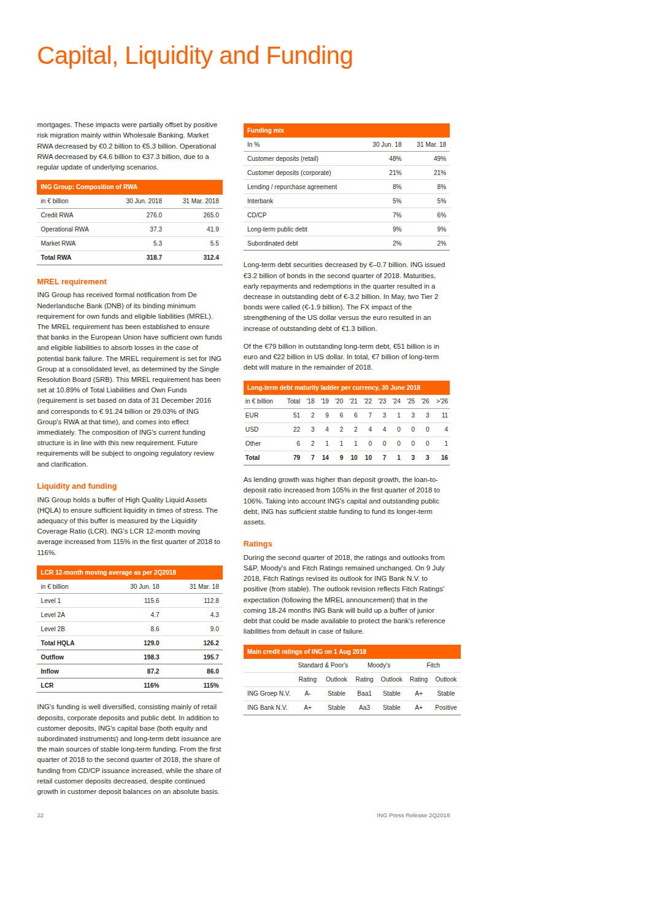Capital, Liquidity and Funding
mortgages. These impacts were partially offset by positive risk migration mainly within Wholesale Banking. Market RWA decreased by €0.2 billion to €5.3 billion. Operational RWA decreased by €4.6 billion to €37.3 billion, due to a regular update of underlying scenarios.
ING Group: Composition of RWA
| in € billion | 30 Jun. 2018 | 31 Mar. 2018 |
| --- | --- | --- |
| Credit RWA | 276.0 | 265.0 |
| Operational RWA | 37.3 | 41.9 |
| Market RWA | 5.3 | 5.5 |
| Total RWA | 318.7 | 312.4 |
MREL requirement
ING Group has received formal notification from De Nederlandsche Bank (DNB) of its binding minimum requirement for own funds and eligible liabilities (MREL). The MREL requirement has been established to ensure that banks in the European Union have sufficient own funds and eligible liabilities to absorb losses in the case of potential bank failure. The MREL requirement is set for ING Group at a consolidated level, as determined by the Single Resolution Board (SRB). This MREL requirement has been set at 10.89% of Total Liabilities and Own Funds (requirement is set based on data of 31 December 2016 and corresponds to € 91.24 billion or 29.03% of ING Group's RWA at that time), and comes into effect immediately. The composition of ING's current funding structure is in line with this new requirement. Future requirements will be subject to ongoing regulatory review and clarification.
Liquidity and funding
ING Group holds a buffer of High Quality Liquid Assets (HQLA) to ensure sufficient liquidity in times of stress. The adequacy of this buffer is measured by the Liquidity Coverage Ratio (LCR). ING's LCR 12-month moving average increased from 115% in the first quarter of 2018 to 116%.
LCR 12-month moving average as per 2Q2018
| in € billion | 30 Jun. 18 | 31 Mar. 18 |
| --- | --- | --- |
| Level 1 | 115.6 | 112.8 |
| Level 2A | 4.7 | 4.3 |
| Level 2B | 8.6 | 9.0 |
| Total HQLA | 129.0 | 126.2 |
| Outflow | 198.3 | 195.7 |
| Inflow | 87.2 | 86.0 |
| LCR | 116% | 115% |
ING's funding is well diversified, consisting mainly of retail deposits, corporate deposits and public debt. In addition to customer deposits, ING's capital base (both equity and subordinated instruments) and long-term debt issuance are the main sources of stable long-term funding. From the first quarter of 2018 to the second quarter of 2018, the share of funding from CD/CP issuance increased, while the share of retail customer deposits decreased, despite continued growth in customer deposit balances on an absolute basis.
Funding mix
| In % | 30 Jun. 18 | 31 Mar. 18 |
| --- | --- | --- |
| Customer deposits (retail) | 48% | 49% |
| Customer deposits (corporate) | 21% | 21% |
| Lending / repurchase agreement | 8% | 8% |
| Interbank | 5% | 5% |
| CD/CP | 7% | 6% |
| Long-term public debt | 9% | 9% |
| Subordinated debt | 2% | 2% |
Long-term debt securities decreased by €–0.7 billion. ING issued €3.2 billion of bonds in the second quarter of 2018. Maturities, early repayments and redemptions in the quarter resulted in a decrease in outstanding debt of €-3.2 billion. In May, two Tier 2 bonds were called (€-1.9 billion). The FX impact of the strengthening of the US dollar versus the euro resulted in an increase of outstanding debt of €1.3 billion.
Of the €79 billion in outstanding long-term debt, €51 billion is in euro and €22 billion in US dollar. In total, €7 billion of long-term debt will mature in the remainder of 2018.
Long-term debt maturity ladder per currency, 30 June 2018
| in € billion | Total | '18 | '19 | '20 | '21 | '22 | '23 | '24 | '25 | '26 | >'26 |
| --- | --- | --- | --- | --- | --- | --- | --- | --- | --- | --- | --- |
| EUR | 51 | 2 | 9 | 6 | 6 | 7 | 3 | 1 | 3 | 3 | 11 |
| USD | 22 | 3 | 4 | 2 | 2 | 4 | 4 | 0 | 0 | 0 | 4 |
| Other | 6 | 2 | 1 | 1 | 1 | 0 | 0 | 0 | 0 | 0 | 1 |
| Total | 79 | 7 | 14 | 9 | 10 | 10 | 7 | 1 | 3 | 3 | 16 |
As lending growth was higher than deposit growth, the loan-to-deposit ratio increased from 105% in the first quarter of 2018 to 106%. Taking into account ING's capital and outstanding public debt, ING has sufficient stable funding to fund its longer-term assets.
Ratings
During the second quarter of 2018, the ratings and outlooks from S&P, Moody's and Fitch Ratings remained unchanged. On 9 July 2018, Fitch Ratings revised its outlook for ING Bank N.V. to positive (from stable). The outlook revision reflects Fitch Ratings' expectation (following the MREL announcement) that in the coming 18-24 months ING Bank will build up a buffer of junior debt that could be made available to protect the bank's reference liabilities from default in case of failure.
Main credit ratings of ING on 1 Aug 2018
| | Standard & Poor's | Moody's | Fitch |
| --- | --- | --- | --- |
| | Rating | Outlook | Rating | Outlook | Rating | Outlook |
| ING Groep N.V. | A- | Stable | Baa1 | Stable | A+ | Stable |
| ING Bank N.V. | A+ | Stable | Aa3 | Stable | A+ | Positive |
22 ING Press Release 2Q2018